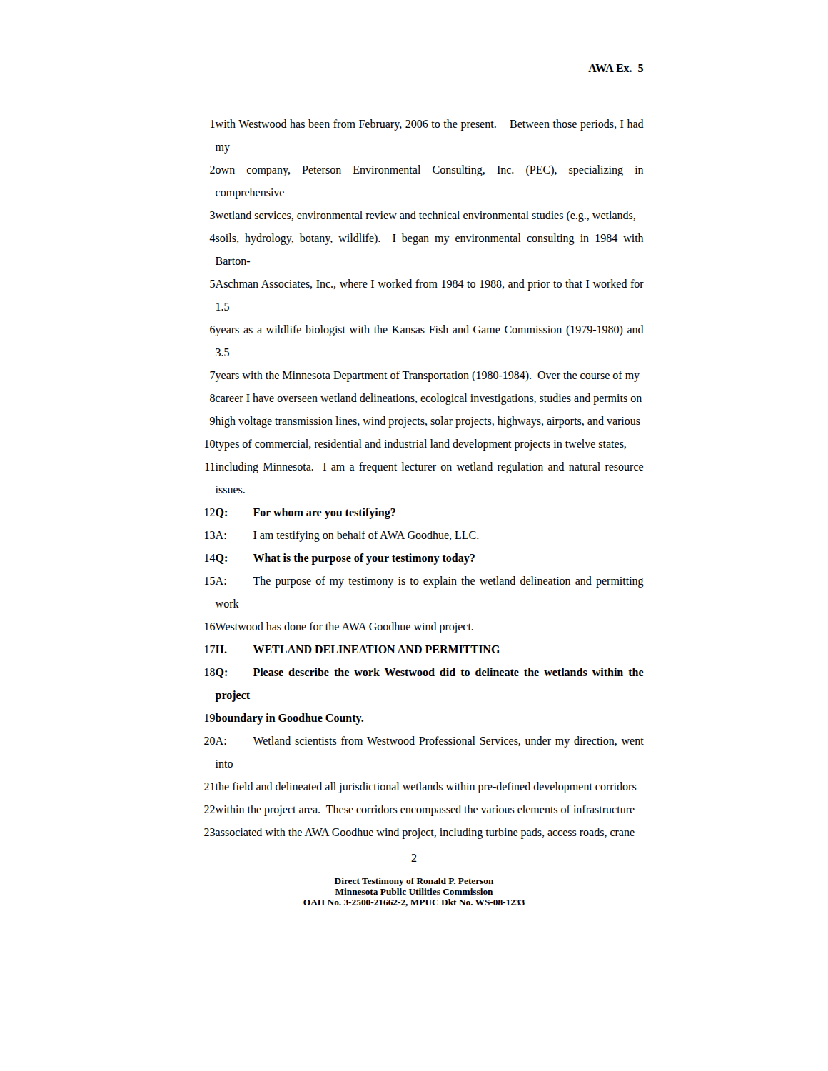AWA Ex. 5
| 1 | with Westwood has been from February, 2006 to the present. Between those periods, I had my |
| 2 | own company, Peterson Environmental Consulting, Inc. (PEC), specializing in comprehensive |
| 3 | wetland services, environmental review and technical environmental studies (e.g., wetlands, |
| 4 | soils, hydrology, botany, wildlife). I began my environmental consulting in 1984 with Barton- |
| 5 | Aschman Associates, Inc., where I worked from 1984 to 1988, and prior to that I worked for 1.5 |
| 6 | years as a wildlife biologist with the Kansas Fish and Game Commission (1979-1980) and 3.5 |
| 7 | years with the Minnesota Department of Transportation (1980-1984). Over the course of my |
| 8 | career I have overseen wetland delineations, ecological investigations, studies and permits on |
| 9 | high voltage transmission lines, wind projects, solar projects, highways, airports, and various |
| 10 | types of commercial, residential and industrial land development projects in twelve states, |
| 11 | including Minnesota. I am a frequent lecturer on wetland regulation and natural resource issues. |
| 12 | Q: For whom are you testifying? |
| 13 | A: I am testifying on behalf of AWA Goodhue, LLC. |
| 14 | Q: What is the purpose of your testimony today? |
| 15 | A: The purpose of my testimony is to explain the wetland delineation and permitting work |
| 16 | Westwood has done for the AWA Goodhue wind project. |
| 17 | II. WETLAND DELINEATION AND PERMITTING |
| 18 | Q: Please describe the work Westwood did to delineate the wetlands within the project |
| 19 | boundary in Goodhue County. |
| 20 | A: Wetland scientists from Westwood Professional Services, under my direction, went into |
| 21 | the field and delineated all jurisdictional wetlands within pre-defined development corridors |
| 22 | within the project area. These corridors encompassed the various elements of infrastructure |
| 23 | associated with the AWA Goodhue wind project, including turbine pads, access roads, crane |
2
Direct Testimony of Ronald P. Peterson
Minnesota Public Utilities Commission
OAH No. 3-2500-21662-2, MPUC Dkt No. WS-08-1233